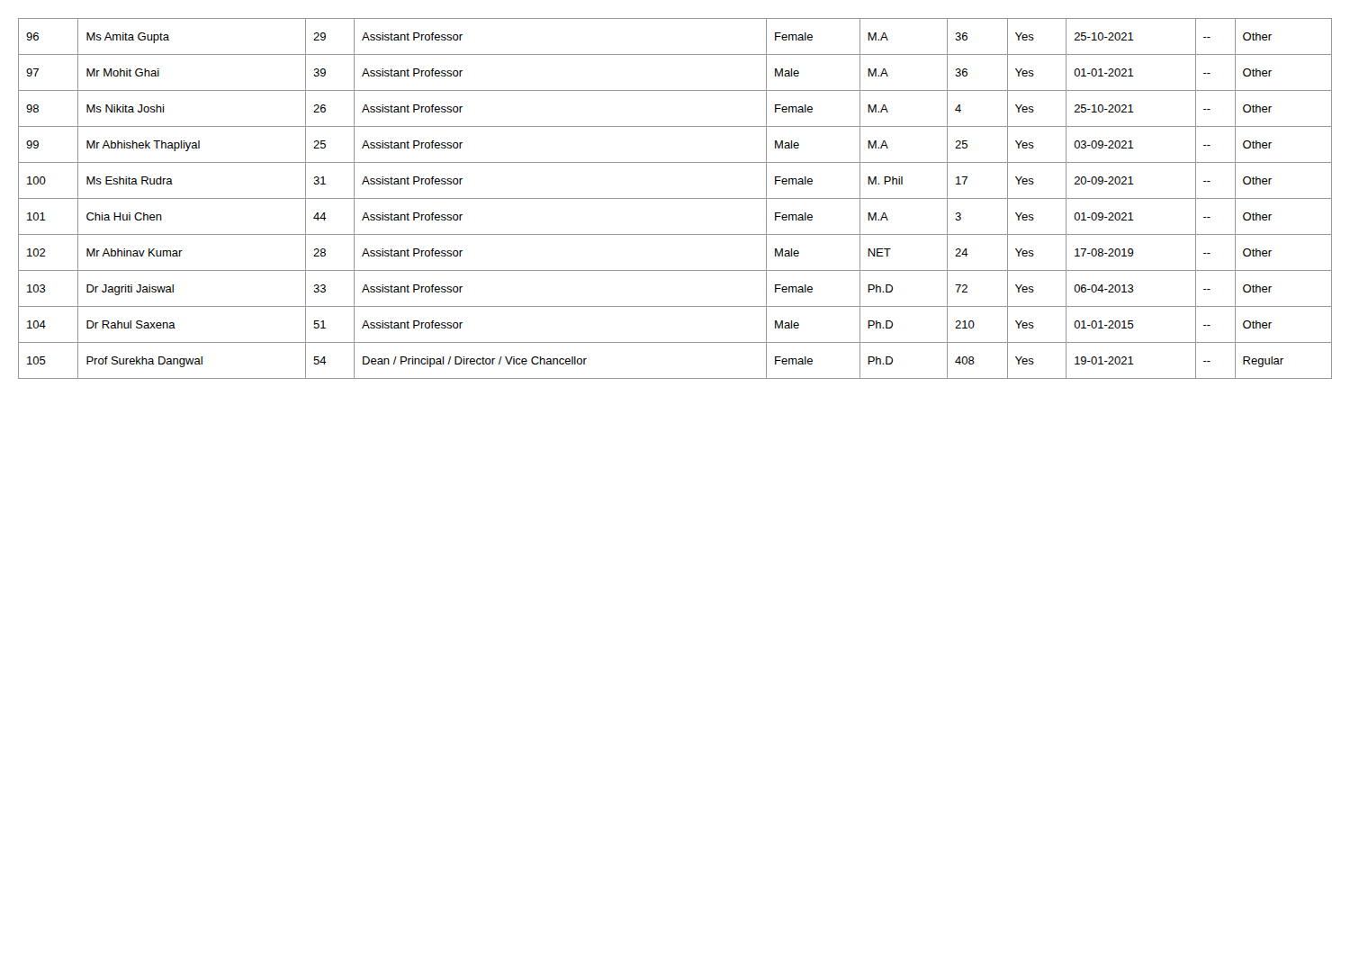| 96 | Ms Amita Gupta | 29 | Assistant Professor | Female | M.A | 36 | Yes | 25-10-2021 | -- | Other |
| 97 | Mr Mohit Ghai | 39 | Assistant Professor | Male | M.A | 36 | Yes | 01-01-2021 | -- | Other |
| 98 | Ms Nikita Joshi | 26 | Assistant Professor | Female | M.A | 4 | Yes | 25-10-2021 | -- | Other |
| 99 | Mr Abhishek Thapliyal | 25 | Assistant Professor | Male | M.A | 25 | Yes | 03-09-2021 | -- | Other |
| 100 | Ms Eshita Rudra | 31 | Assistant Professor | Female | M. Phil | 17 | Yes | 20-09-2021 | -- | Other |
| 101 | Chia Hui Chen | 44 | Assistant Professor | Female | M.A | 3 | Yes | 01-09-2021 | -- | Other |
| 102 | Mr Abhinav Kumar | 28 | Assistant Professor | Male | NET | 24 | Yes | 17-08-2019 | -- | Other |
| 103 | Dr Jagriti Jaiswal | 33 | Assistant Professor | Female | Ph.D | 72 | Yes | 06-04-2013 | -- | Other |
| 104 | Dr Rahul Saxena | 51 | Assistant Professor | Male | Ph.D | 210 | Yes | 01-01-2015 | -- | Other |
| 105 | Prof Surekha Dangwal | 54 | Dean / Principal / Director / Vice Chancellor | Female | Ph.D | 408 | Yes | 19-01-2021 | -- | Regular |